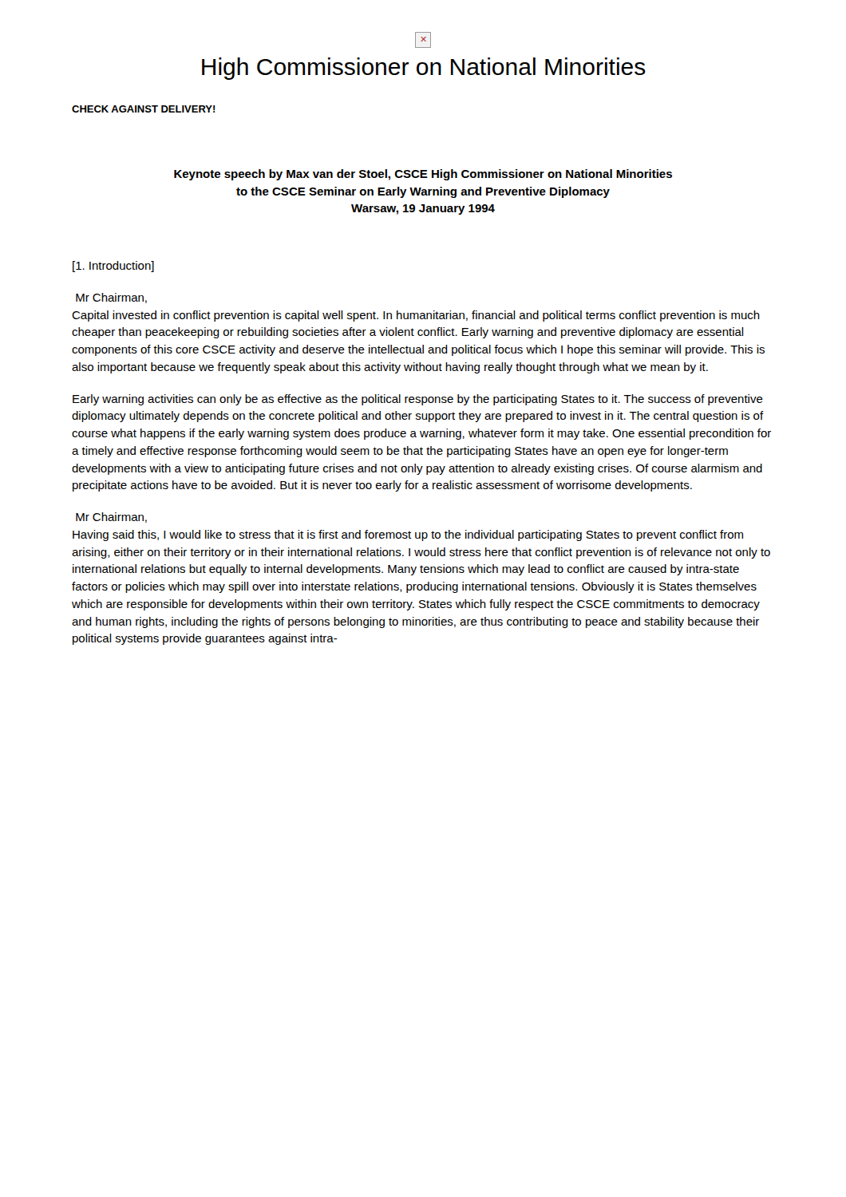✕
High Commissioner on National Minorities
CHECK AGAINST DELIVERY!
Keynote speech by Max van der Stoel, CSCE High Commissioner on National Minorities
to the CSCE Seminar on Early Warning and Preventive Diplomacy
Warsaw, 19 January 1994
[1. Introduction]
Mr Chairman,
Capital invested in conflict prevention is capital well spent. In humanitarian, financial and political terms conflict prevention is much cheaper than peacekeeping or rebuilding societies after a violent conflict. Early warning and preventive diplomacy are essential components of this core CSCE activity and deserve the intellectual and political focus which I hope this seminar will provide. This is also important because we frequently speak about this activity without having really thought through what we mean by it.
Early warning activities can only be as effective as the political response by the participating States to it. The success of preventive diplomacy ultimately depends on the concrete political and other support they are prepared to invest in it. The central question is of course what happens if the early warning system does produce a warning, whatever form it may take. One essential precondition for a timely and effective response forthcoming would seem to be that the participating States have an open eye for longer-term developments with a view to anticipating future crises and not only pay attention to already existing crises. Of course alarmism and precipitate actions have to be avoided. But it is never too early for a realistic assessment of worrisome developments.
Mr Chairman,
Having said this, I would like to stress that it is first and foremost up to the individual participating States to prevent conflict from arising, either on their territory or in their international relations. I would stress here that conflict prevention is of relevance not only to international relations but equally to internal developments. Many tensions which may lead to conflict are caused by intra-state factors or policies which may spill over into interstate relations, producing international tensions. Obviously it is States themselves which are responsible for developments within their own territory. States which fully respect the CSCE commitments to democracy and human rights, including the rights of persons belonging to minorities, are thus contributing to peace and stability because their political systems provide guarantees against intra-